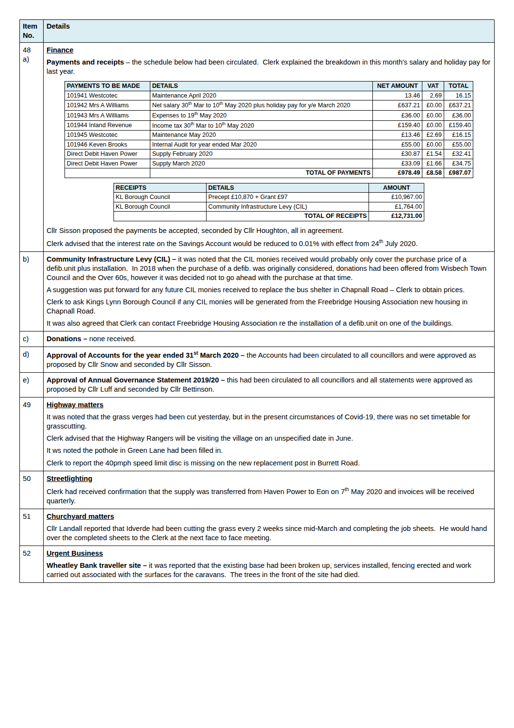| Item No. | Details |
| --- | --- |
| 48 a) | Finance Payments and receipts – the schedule below had been circulated. Clerk explained the breakdown in this month's salary and holiday pay for last year. / PAYMENTS TO BE MADE / DETAILS / NET AMOUNT / VAT / TOTAL / / --- / --- / --- / --- / --- / / 101941 Westcotec / Maintenance April 2020 / 13.46 / 2.69 / 16.15 / / 101942 Mrs A Williams / Net salary 30 th Mar to 10 th May 2020 plus holiday pay for y/e March 2020 / £637.21 / £0.00 / £637.21 / / 101943 Mrs A Williams / Expenses to 19 th May 2020 / £36.00 / £0.00 / £36.00 / / 101944 Inland Revenue / Income tax 30 th Mar to 10 th May 2020 / £159.40 / £0.00 / £159.40 / / 101945 Westcotec / Maintenance May 2020 / £13.46 / £2.69 / £16.15 / / 101946 Keven Brooks / Internal Audit for year ended Mar 2020 / £55.00 / £0.00 / £55.00 / / Direct Debit Haven Power / Supply February 2020 / £30.87 / £1.54 / £32.41 / / Direct Debit Haven Power / Supply March 2020 / £33.09 / £1.66 / £34.75 / / / TOTAL OF PAYMENTS / £978.49 / £8.58 / £987.07 / / RECEIPTS / DETAILS / AMOUNT / / --- / --- / --- / / KL Borough Council / Precept £10,870 + Grant £97 / £10,967.00 / / KL Borough Council / Community Infrastructure Levy (CIL) / £1,764.00 / / / TOTAL OF RECEIPTS / £12,731.00 / Cllr Sisson proposed the payments be accepted, seconded by Cllr Houghton, all in agreement. Clerk advised that the interest rate on the Savings Account would be reduced to 0.01% with effect from 24 th July 2020. |
| b) | Community Infrastructure Levy (CIL) – it was noted that the CIL monies received would probably only cover the purchase price of a defib.unit plus installation. In 2018 when the purchase of a defib. was originally considered, donations had been offered from Wisbech Town Council and the Over 60s, however it was decided not to go ahead with the purchase at that time. A suggestion was put forward for any future CIL monies received to replace the bus shelter in Chapnall Road – Clerk to obtain prices. Clerk to ask Kings Lynn Borough Council if any CIL monies will be generated from the Freebridge Housing Association new housing in Chapnall Road. It was also agreed that Clerk can contact Freebridge Housing Association re the installation of a defib.unit on one of the buildings. |
| c) | Donations – none received. |
| d) | Approval of Accounts for the year ended 31 st March 2020 – the Accounts had been circulated to all councillors and were approved as proposed by Cllr Snow and seconded by Cllr Sisson. |
| e) | Approval of Annual Governance Statement 2019/20 – this had been circulated to all councillors and all statements were approved as proposed by Cllr Luff and seconded by Cllr Bettinson. |
| 49 | Highway matters It was noted that the grass verges had been cut yesterday, but in the present circumstances of Covid-19, there was no set timetable for grasscutting. Clerk advised that the Highway Rangers will be visiting the village on an unspecified date in June. It ws noted the pothole in Green Lane had been filled in. Clerk to report the 40pmph speed limit disc is missing on the new replacement post in Burrett Road. |
| 50 | Streetlighting Clerk had received confirmation that the supply was transferred from Haven Power to Eon on 7 th May 2020 and invoices will be received quarterly. |
| 51 | Churchyard matters Cllr Landall reported that Idverde had been cutting the grass every 2 weeks since mid-March and completing the job sheets. He would hand over the completed sheets to the Clerk at the next face to face meeting. |
| 52 | Urgent Business Wheatley Bank traveller site – it was reported that the existing base had been broken up, services installed, fencing erected and work carried out associated with the surfaces for the caravans. The trees in the front of the site had died. |